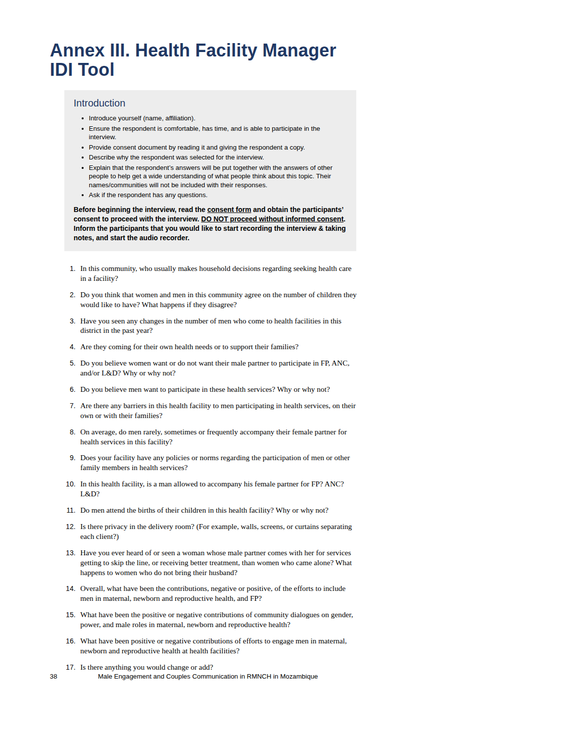Annex III. Health Facility Manager IDI Tool
Introduction
Introduce yourself (name, affiliation).
Ensure the respondent is comfortable, has time, and is able to participate in the interview.
Provide consent document by reading it and giving the respondent a copy.
Describe why the respondent was selected for the interview.
Explain that the respondent’s answers will be put together with the answers of other people to help get a wide understanding of what people think about this topic. Their names/communities will not be included with their responses.
Ask if the respondent has any questions.
Before beginning the interview, read the consent form and obtain the participants’ consent to proceed with the interview. DO NOT proceed without informed consent. Inform the participants that you would like to start recording the interview & taking notes, and start the audio recorder.
In this community, who usually makes household decisions regarding seeking health care in a facility?
Do you think that women and men in this community agree on the number of children they would like to have? What happens if they disagree?
Have you seen any changes in the number of men who come to health facilities in this district in the past year?
Are they coming for their own health needs or to support their families?
Do you believe women want or do not want their male partner to participate in FP, ANC, and/or L&D? Why or why not?
Do you believe men want to participate in these health services? Why or why not?
Are there any barriers in this health facility to men participating in health services, on their own or with their families?
On average, do men rarely, sometimes or frequently accompany their female partner for health services in this facility?
Does your facility have any policies or norms regarding the participation of men or other family members in health services?
In this health facility, is a man allowed to accompany his female partner for FP? ANC? L&D?
Do men attend the births of their children in this health facility? Why or why not?
Is there privacy in the delivery room? (For example, walls, screens, or curtains separating each client?)
Have you ever heard of or seen a woman whose male partner comes with her for services getting to skip the line, or receiving better treatment, than women who came alone? What happens to women who do not bring their husband?
Overall, what have been the contributions, negative or positive, of the efforts to include men in maternal, newborn and reproductive health, and FP?
What have been the positive or negative contributions of community dialogues on gender, power, and male roles in maternal, newborn and reproductive health?
What have been positive or negative contributions of efforts to engage men in maternal, newborn and reproductive health at health facilities?
Is there anything you would change or add?
38
Male Engagement and Couples Communication in RMNCH in Mozambique